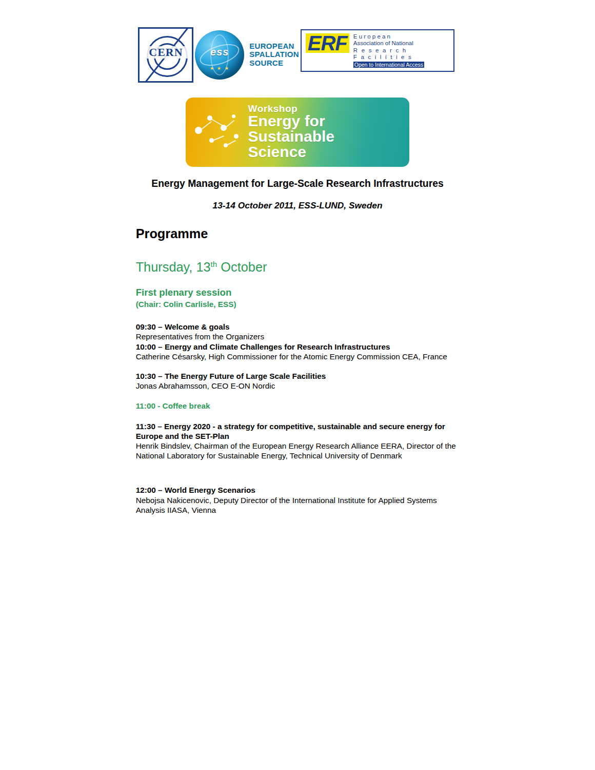CERN
ess
★ ★ ★
EUROPEAN
SPALLATION
SOURCE
ERF
E u r o p e a n
Association of National
R e s e a r c h
F a c i l i t i e s
Open to International Access
Workshop
Energy for
Sustainable
Science
Energy Management for Large-Scale Research Infrastructures
13-14 October 2011, ESS-LUND, Sweden
Programme
Thursday, 13th October
First plenary session
(Chair: Colin Carlisle, ESS)
09:30 – Welcome & goals
Representatives from the Organizers
10:00 – Energy and Climate Challenges for Research Infrastructures
Catherine Césarsky, High Commissioner for the Atomic Energy Commission CEA, France
10:30 – The Energy Future of Large Scale Facilities
Jonas Abrahamsson, CEO E-ON Nordic
11:00 - Coffee break
11:30 – Energy 2020 - a strategy for competitive, sustainable and secure energy for Europe and the SET-Plan
Henrik Bindslev, Chairman of the European Energy Research Alliance EERA, Director of the National Laboratory for Sustainable Energy, Technical University of Denmark
12:00 – World Energy Scenarios
Nebojsa Nakicenovic, Deputy Director of the International Institute for Applied Systems Analysis IIASA, Vienna